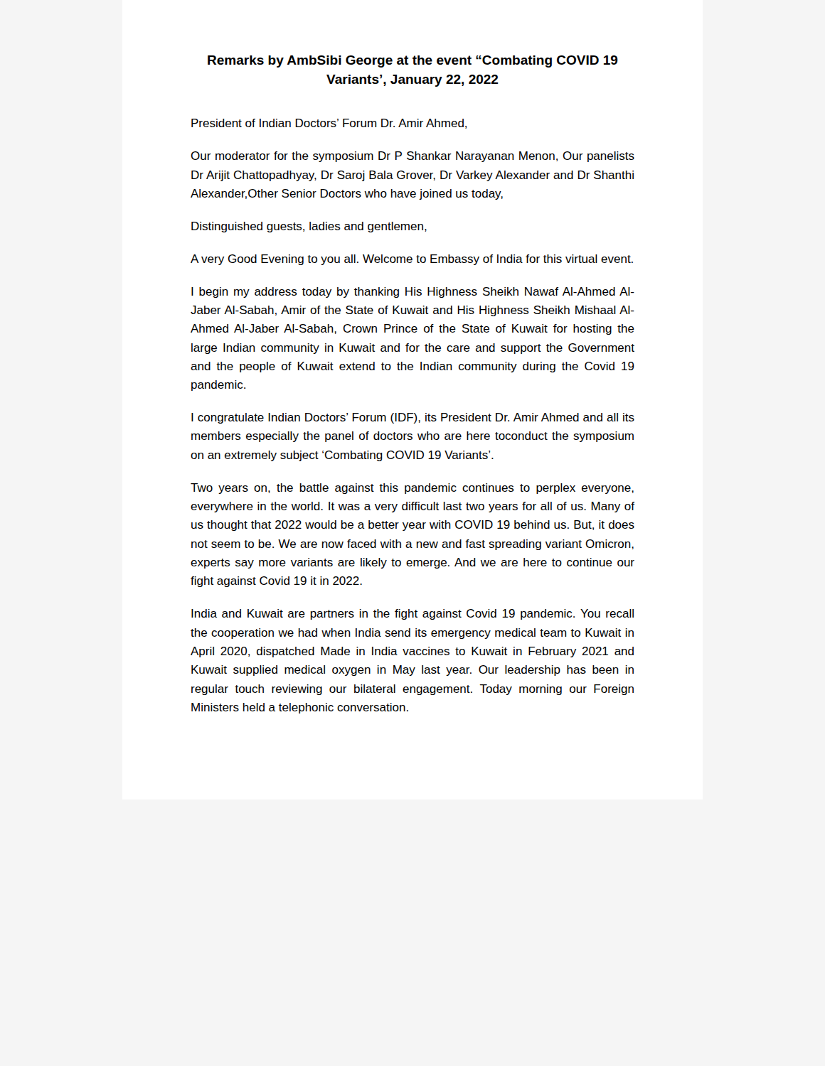Remarks by AmbSibi George at the event “Combating COVID 19 Variants’, January 22, 2022
President of Indian Doctors’ Forum Dr. Amir Ahmed,
Our moderator for the symposium Dr P Shankar Narayanan Menon, Our panelists Dr Arijit Chattopadhyay, Dr Saroj Bala Grover, Dr Varkey Alexander and Dr Shanthi Alexander,Other Senior Doctors who have joined us today,
Distinguished guests, ladies and gentlemen,
A very Good Evening to you all. Welcome to Embassy of India for this virtual event.
I begin my address today by thanking His Highness Sheikh Nawaf Al-Ahmed Al-Jaber Al-Sabah, Amir of the State of Kuwait and His Highness Sheikh Mishaal Al-Ahmed Al-Jaber Al-Sabah, Crown Prince of the State of Kuwait for hosting the large Indian community in Kuwait and for the care and support the Government and the people of Kuwait extend to the Indian community during the Covid 19 pandemic.
I congratulate Indian Doctors’ Forum (IDF), its President Dr. Amir Ahmed and all its members especially the panel of doctors who are here toconduct the symposium on an extremely subject ‘Combating COVID 19 Variants’.
Two years on, the battle against this pandemic continues to perplex everyone, everywhere in the world. It was a very difficult last two years for all of us. Many of us thought that 2022 would be a better year with COVID 19 behind us. But, it does not seem to be. We are now faced with a new and fast spreading variant Omicron, experts say more variants are likely to emerge. And we are here to continue our fight against Covid 19 it in 2022.
India and Kuwait are partners in the fight against Covid 19 pandemic. You recall the cooperation we had when India send its emergency medical team to Kuwait in April 2020, dispatched Made in India vaccines to Kuwait in February 2021 and Kuwait supplied medical oxygen in May last year. Our leadership has been in regular touch reviewing our bilateral engagement. Today morning our Foreign Ministers held a telephonic conversation.